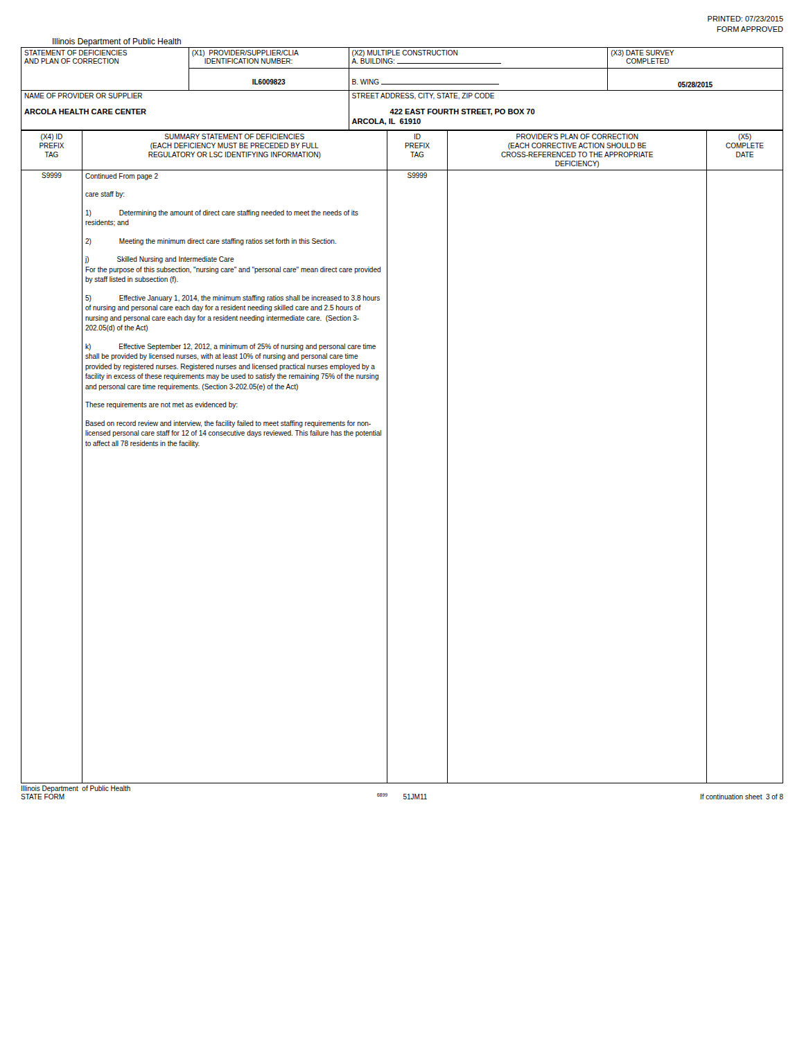PRINTED: 07/23/2015
FORM APPROVED
Illinois Department of Public Health
| STATEMENT OF DEFICIENCIES AND PLAN OF CORRECTION | (X1) PROVIDER/SUPPLIER/CLIA IDENTIFICATION NUMBER: | (X2) MULTIPLE CONSTRUCTION A. BUILDING: | (X3) DATE SURVEY COMPLETED |
| IL6009823 | B. WING | 05/28/2015 |
| NAME OF PROVIDER OR SUPPLIER ARCOLA HEALTH CARE CENTER | STREET ADDRESS, CITY, STATE, ZIP CODE 422 EAST FOURTH STREET, PO BOX 70 ARCOLA, IL 61910 |
| (X4) ID PREFIX TAG | SUMMARY STATEMENT OF DEFICIENCIES (EACH DEFICIENCY MUST BE PRECEDED BY FULL REGULATORY OR LSC IDENTIFYING INFORMATION) | ID PREFIX TAG | PROVIDER'S PLAN OF CORRECTION (EACH CORRECTIVE ACTION SHOULD BE CROSS-REFERENCED TO THE APPROPRIATE DEFICIENCY) | (X5) COMPLETE DATE |
| --- | --- | --- | --- | --- |
| S9999 | Continued From page 2 care staff by: 1) Determining the amount of direct care staffing needed to meet the needs of its residents; and 2) Meeting the minimum direct care staffing ratios set forth in this Section. j) Skilled Nursing and Intermediate Care For the purpose of this subsection, "nursing care" and "personal care" mean direct care provided by staff listed in subsection (f). 5) Effective January 1, 2014, the minimum staffing ratios shall be increased to 3.8 hours of nursing and personal care each day for a resident needing skilled care and 2.5 hours of nursing and personal care each day for a resident needing intermediate care. (Section 3-202.05(d) of the Act) k) Effective September 12, 2012, a minimum of 25% of nursing and personal care time shall be provided by licensed nurses, with at least 10% of nursing and personal care time provided by registered nurses. Registered nurses and licensed practical nurses employed by a facility in excess of these requirements may be used to satisfy the remaining 75% of the nursing and personal care time requirements. (Section 3-202.05(e) of the Act) These requirements are not met as evidenced by: Based on record review and interview, the facility failed to meet staffing requirements for non-licensed personal care staff for 12 of 14 consecutive days reviewed. This failure has the potential to affect all 78 residents in the facility. | S9999 | | |
Illinois Department of Public Health
STATE FORM
6899 51JM11
If continuation sheet 3 of 8